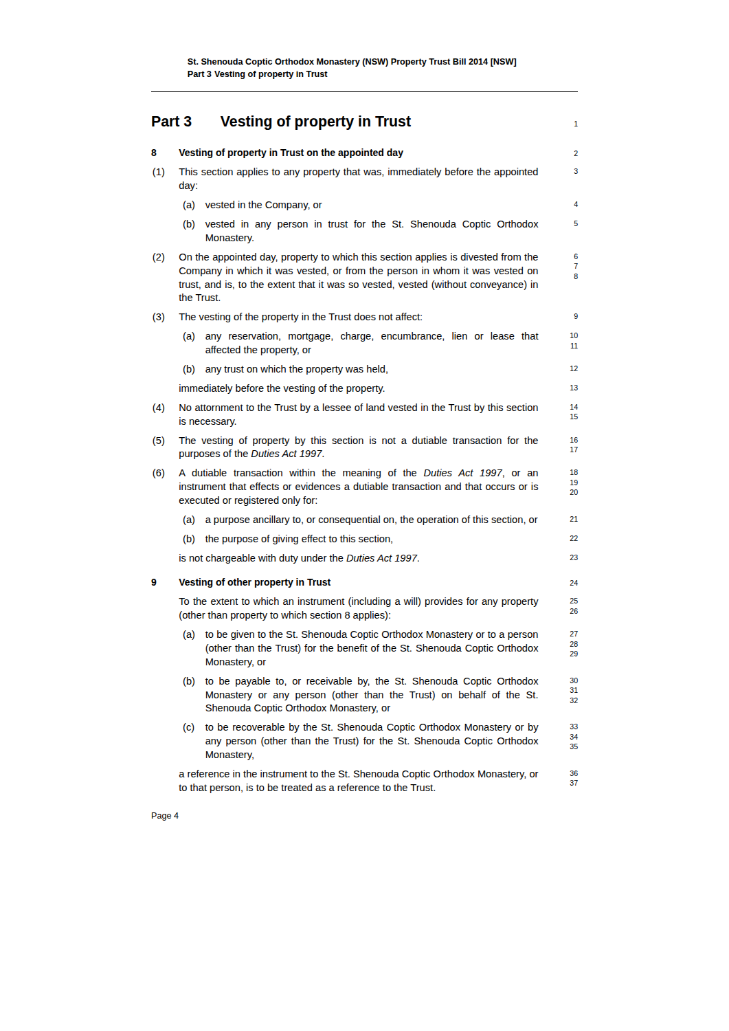St. Shenouda Coptic Orthodox Monastery (NSW) Property Trust Bill 2014 [NSW]
Part 3 Vesting of property in Trust
Part 3
Vesting of property in Trust
1
8
Vesting of property in Trust on the appointed day
2
(1)
This section applies to any property that was, immediately before the appointed day:
3
(a)
vested in the Company, or
4
(b)
vested in any person in trust for the St. Shenouda Coptic Orthodox Monastery.
5
(2)
On the appointed day, property to which this section applies is divested from the Company in which it was vested, or from the person in whom it was vested on trust, and is, to the extent that it was so vested, vested (without conveyance) in the Trust.
6 7 8
(3)
The vesting of the property in the Trust does not affect:
9
(a)
any reservation, mortgage, charge, encumbrance, lien or lease that affected the property, or
10 11
(b)
any trust on which the property was held,
12
immediately before the vesting of the property.
13
(4)
No attornment to the Trust by a lessee of land vested in the Trust by this section is necessary.
14 15
(5)
The vesting of property by this section is not a dutiable transaction for the purposes of the Duties Act 1997.
16 17
(6)
A dutiable transaction within the meaning of the Duties Act 1997, or an instrument that effects or evidences a dutiable transaction and that occurs or is executed or registered only for:
18 19 20
(a)
a purpose ancillary to, or consequential on, the operation of this section, or
21
(b)
the purpose of giving effect to this section,
22
is not chargeable with duty under the Duties Act 1997.
23
9
Vesting of other property in Trust
24
To the extent to which an instrument (including a will) provides for any property (other than property to which section 8 applies):
25 26
(a)
to be given to the St. Shenouda Coptic Orthodox Monastery or to a person (other than the Trust) for the benefit of the St. Shenouda Coptic Orthodox Monastery, or
27 28 29
(b)
to be payable to, or receivable by, the St. Shenouda Coptic Orthodox Monastery or any person (other than the Trust) on behalf of the St. Shenouda Coptic Orthodox Monastery, or
30 31 32
(c)
to be recoverable by the St. Shenouda Coptic Orthodox Monastery or by any person (other than the Trust) for the St. Shenouda Coptic Orthodox Monastery,
33 34 35
a reference in the instrument to the St. Shenouda Coptic Orthodox Monastery, or to that person, is to be treated as a reference to the Trust.
36 37
Page 4